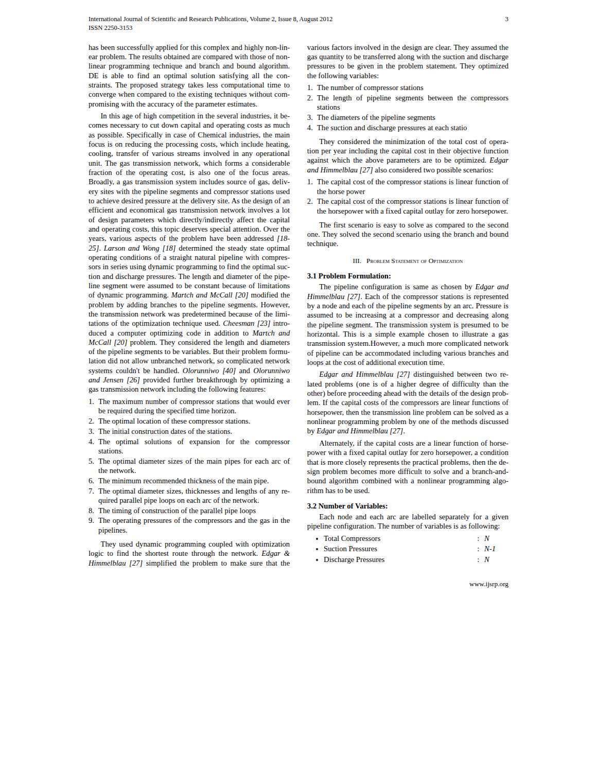International Journal of Scientific and Research Publications, Volume 2, Issue 8, August 2012
ISSN 2250-3153
3
has been successfully applied for this complex and highly non-linear problem. The results obtained are compared with those of nonlinear programming technique and branch and bound algorithm. DE is able to find an optimal solution satisfying all the constraints. The proposed strategy takes less computational time to converge when compared to the existing techniques without compromising with the accuracy of the parameter estimates.
In this age of high competition in the several industries, it becomes necessary to cut down capital and operating costs as much as possible. Specifically in case of Chemical industries, the main focus is on reducing the processing costs, which include heating, cooling, transfer of various streams involved in any operational unit. The gas transmission network, which forms a considerable fraction of the operating cost, is also one of the focus areas. Broadly, a gas transmission system includes source of gas, delivery sites with the pipeline segments and compressor stations used to achieve desired pressure at the delivery site. As the design of an efficient and economical gas transmission network involves a lot of design parameters which directly/indirectly affect the capital and operating costs, this topic deserves special attention. Over the years, various aspects of the problem have been addressed [18-25]. Larson and Wong [18] determined the steady state optimal operating conditions of a straight natural pipeline with compressors in series using dynamic programming to find the optimal suction and discharge pressures. The length and diameter of the pipeline segment were assumed to be constant because of limitations of dynamic programming. Martch and McCall [20] modified the problem by adding branches to the pipeline segments. However, the transmission network was predetermined because of the limitations of the optimization technique used. Cheesman [23] introduced a computer optimizing code in addition to Martch and McCall [20] problem. They considered the length and diameters of the pipeline segments to be variables. But their problem formulation did not allow unbranched network, so complicated network systems couldn't be handled. Olorunniwo [40] and Olorunniwo and Jensen [26] provided further breakthrough by optimizing a gas transmission network including the following features:
1. The maximum number of compressor stations that would ever be required during the specified time horizon.
2. The optimal location of these compressor stations.
3. The initial construction dates of the stations.
4. The optimal solutions of expansion for the compressor stations.
5. The optimal diameter sizes of the main pipes for each arc of the network.
6. The minimum recommended thickness of the main pipe.
7. The optimal diameter sizes, thicknesses and lengths of any required parallel pipe loops on each arc of the network.
8. The timing of construction of the parallel pipe loops
9. The operating pressures of the compressors and the gas in the pipelines.
They used dynamic programming coupled with optimization logic to find the shortest route through the network. Edgar & Himmelblau [27] simplified the problem to make sure that the various factors involved in the design are clear. They assumed the gas quantity to be transferred along with the suction and discharge pressures to be given in the problem statement. They optimized the following variables:
1. The number of compressor stations
2. The length of pipeline segments between the compressors stations
3. The diameters of the pipeline segments
4. The suction and discharge pressures at each statio
They considered the minimization of the total cost of operation per year including the capital cost in their objective function against which the above parameters are to be optimized. Edgar and Himmelblau [27] also considered two possible scenarios:
1. The capital cost of the compressor stations is linear function of the horse power
2. The capital cost of the compressor stations is linear function of the horsepower with a fixed capital outlay for zero horsepower.
The first scenario is easy to solve as compared to the second one. They solved the second scenario using the branch and bound technique.
III. Problem Statement of Optimization
3.1 Problem Formulation:
The pipeline configuration is same as chosen by Edgar and Himmelblau [27]. Each of the compressor stations is represented by a node and each of the pipeline segments by an arc. Pressure is assumed to be increasing at a compressor and decreasing along the pipeline segment. The transmission system is presumed to be horizontal. This is a simple example chosen to illustrate a gas transmission system.However, a much more complicated network of pipeline can be accommodated including various branches and loops at the cost of additional execution time.
Edgar and Himmelblau [27] distinguished between two related problems (one is of a higher degree of difficulty than the other) before proceeding ahead with the details of the design problem. If the capital costs of the compressors are linear functions of horsepower, then the transmission line problem can be solved as a nonlinear programming problem by one of the methods discussed by Edgar and Himmelblau [27].
Alternately, if the capital costs are a linear function of horsepower with a fixed capital outlay for zero horsepower, a condition that is more closely represents the practical problems, then the design problem becomes more difficult to solve and a branch-and-bound algorithm combined with a nonlinear programming algorithm has to be used.
3.2 Number of Variables:
Each node and each arc are labelled separately for a given pipeline configuration. The number of variables is as following:
Total Compressors : N
Suction Pressures : N-1
Discharge Pressures : N
www.ijsrp.org